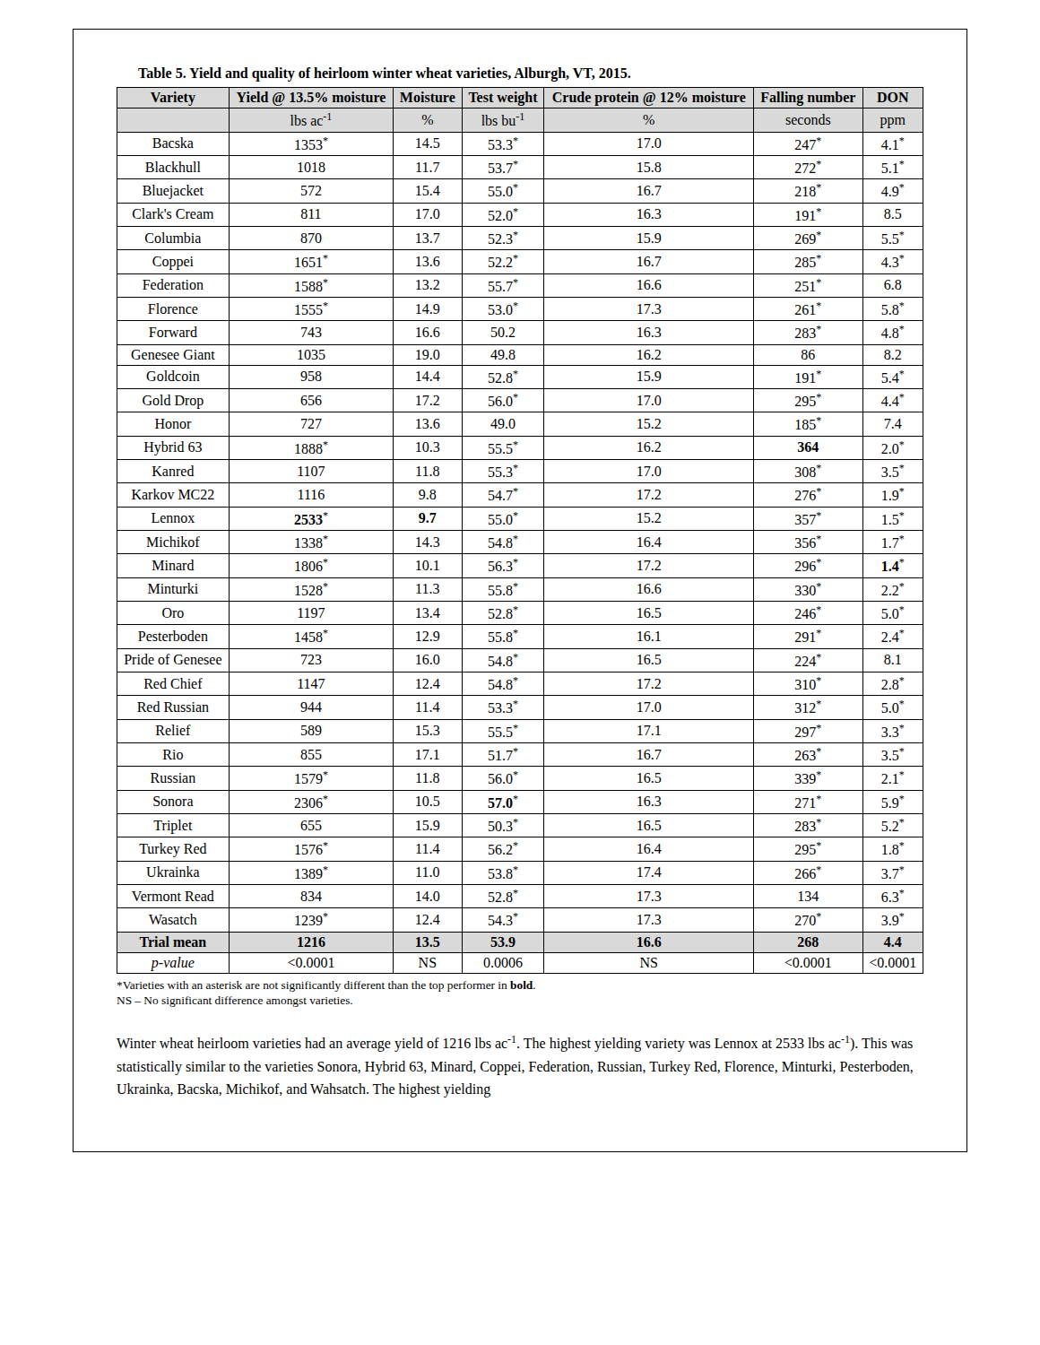Table 5. Yield and quality of heirloom winter wheat varieties, Alburgh, VT, 2015.
| Variety | Yield @ 13.5% moisture | Moisture | Test weight | Crude protein @ 12% moisture | Falling number | DON |
| --- | --- | --- | --- | --- | --- | --- |
| | lbs ac -1 | % | lbs bu -1 | % | seconds | ppm |
| Bacska | 1353 * | 14.5 | 53.3 * | 17.0 | 247 * | 4.1 * |
| Blackhull | 1018 | 11.7 | 53.7 * | 15.8 | 272 * | 5.1 * |
| Bluejacket | 572 | 15.4 | 55.0 * | 16.7 | 218 * | 4.9 * |
| Clark's Cream | 811 | 17.0 | 52.0 * | 16.3 | 191 * | 8.5 |
| Columbia | 870 | 13.7 | 52.3 * | 15.9 | 269 * | 5.5 * |
| Coppei | 1651 * | 13.6 | 52.2 * | 16.7 | 285 * | 4.3 * |
| Federation | 1588 * | 13.2 | 55.7 * | 16.6 | 251 * | 6.8 |
| Florence | 1555 * | 14.9 | 53.0 * | 17.3 | 261 * | 5.8 * |
| Forward | 743 | 16.6 | 50.2 | 16.3 | 283 * | 4.8 * |
| Genesee Giant | 1035 | 19.0 | 49.8 | 16.2 | 86 | 8.2 |
| Goldcoin | 958 | 14.4 | 52.8 * | 15.9 | 191 * | 5.4 * |
| Gold Drop | 656 | 17.2 | 56.0 * | 17.0 | 295 * | 4.4 * |
| Honor | 727 | 13.6 | 49.0 | 15.2 | 185 * | 7.4 |
| Hybrid 63 | 1888 * | 10.3 | 55.5 * | 16.2 | 364 | 2.0 * |
| Kanred | 1107 | 11.8 | 55.3 * | 17.0 | 308 * | 3.5 * |
| Karkov MC22 | 1116 | 9.8 | 54.7 * | 17.2 | 276 * | 1.9 * |
| Lennox | 2533 * | 9.7 | 55.0 * | 15.2 | 357 * | 1.5 * |
| Michikof | 1338 * | 14.3 | 54.8 * | 16.4 | 356 * | 1.7 * |
| Minard | 1806 * | 10.1 | 56.3 * | 17.2 | 296 * | 1.4 * |
| Minturki | 1528 * | 11.3 | 55.8 * | 16.6 | 330 * | 2.2 * |
| Oro | 1197 | 13.4 | 52.8 * | 16.5 | 246 * | 5.0 * |
| Pesterboden | 1458 * | 12.9 | 55.8 * | 16.1 | 291 * | 2.4 * |
| Pride of Genesee | 723 | 16.0 | 54.8 * | 16.5 | 224 * | 8.1 |
| Red Chief | 1147 | 12.4 | 54.8 * | 17.2 | 310 * | 2.8 * |
| Red Russian | 944 | 11.4 | 53.3 * | 17.0 | 312 * | 5.0 * |
| Relief | 589 | 15.3 | 55.5 * | 17.1 | 297 * | 3.3 * |
| Rio | 855 | 17.1 | 51.7 * | 16.7 | 263 * | 3.5 * |
| Russian | 1579 * | 11.8 | 56.0 * | 16.5 | 339 * | 2.1 * |
| Sonora | 2306 * | 10.5 | 57.0 * | 16.3 | 271 * | 5.9 * |
| Triplet | 655 | 15.9 | 50.3 * | 16.5 | 283 * | 5.2 * |
| Turkey Red | 1576 * | 11.4 | 56.2 * | 16.4 | 295 * | 1.8 * |
| Ukrainka | 1389 * | 11.0 | 53.8 * | 17.4 | 266 * | 3.7 * |
| Vermont Read | 834 | 14.0 | 52.8 * | 17.3 | 134 | 6.3 * |
| Wasatch | 1239 * | 12.4 | 54.3 * | 17.3 | 270 * | 3.9 * |
| Trial mean | 1216 | 13.5 | 53.9 | 16.6 | 268 | 4.4 |
| p -value | <0.0001 | NS | 0.0006 | NS | <0.0001 | <0.0001 |
*Varieties with an asterisk are not significantly different than the top performer in bold.
NS – No significant difference amongst varieties.
Winter wheat heirloom varieties had an average yield of 1216 lbs ac-1. The highest yielding variety was Lennox at 2533 lbs ac-1). This was statistically similar to the varieties Sonora, Hybrid 63, Minard, Coppei, Federation, Russian, Turkey Red, Florence, Minturki, Pesterboden, Ukrainka, Bacska, Michikof, and Wahsatch. The highest yielding